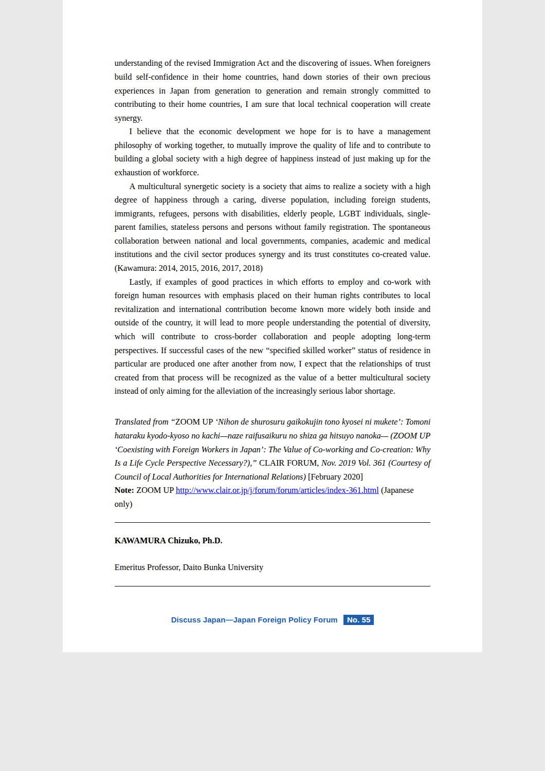understanding of the revised Immigration Act and the discovering of issues. When foreigners build self-confidence in their home countries, hand down stories of their own precious experiences in Japan from generation to generation and remain strongly committed to contributing to their home countries, I am sure that local technical cooperation will create synergy.
I believe that the economic development we hope for is to have a management philosophy of working together, to mutually improve the quality of life and to contribute to building a global society with a high degree of happiness instead of just making up for the exhaustion of workforce.
A multicultural synergetic society is a society that aims to realize a society with a high degree of happiness through a caring, diverse population, including foreign students, immigrants, refugees, persons with disabilities, elderly people, LGBT individuals, single-parent families, stateless persons and persons without family registration. The spontaneous collaboration between national and local governments, companies, academic and medical institutions and the civil sector produces synergy and its trust constitutes co-created value. (Kawamura: 2014, 2015, 2016, 2017, 2018)
Lastly, if examples of good practices in which efforts to employ and co-work with foreign human resources with emphasis placed on their human rights contributes to local revitalization and international contribution become known more widely both inside and outside of the country, it will lead to more people understanding the potential of diversity, which will contribute to cross-border collaboration and people adopting long-term perspectives. If successful cases of the new “specified skilled worker” status of residence in particular are produced one after another from now, I expect that the relationships of trust created from that process will be recognized as the value of a better multicultural society instead of only aiming for the alleviation of the increasingly serious labor shortage.
Translated from “ZOOM UP ‘Nihon de shurosuru gaikokujin tono kyosei ni mukete’: Tomoni hataraku kyodo-kyoso no kachi—naze raifusaikuru no shiza ga hitsuyo nanoka— (ZOOM UP ‘Coexisting with Foreign Workers in Japan’: The Value of Co-working and Co-creation: Why Is a Life Cycle Perspective Necessary?),” CLAIR FORUM, Nov. 2019 Vol. 361 (Courtesy of Council of Local Authorities for International Relations) [February 2020]
Note: ZOOM UP http://www.clair.or.jp/j/forum/forum/articles/index-361.html (Japanese only)
KAWAMURA Chizuko, Ph.D.
Emeritus Professor, Daito Bunka University
Discuss Japan—Japan Foreign Policy Forum No. 55